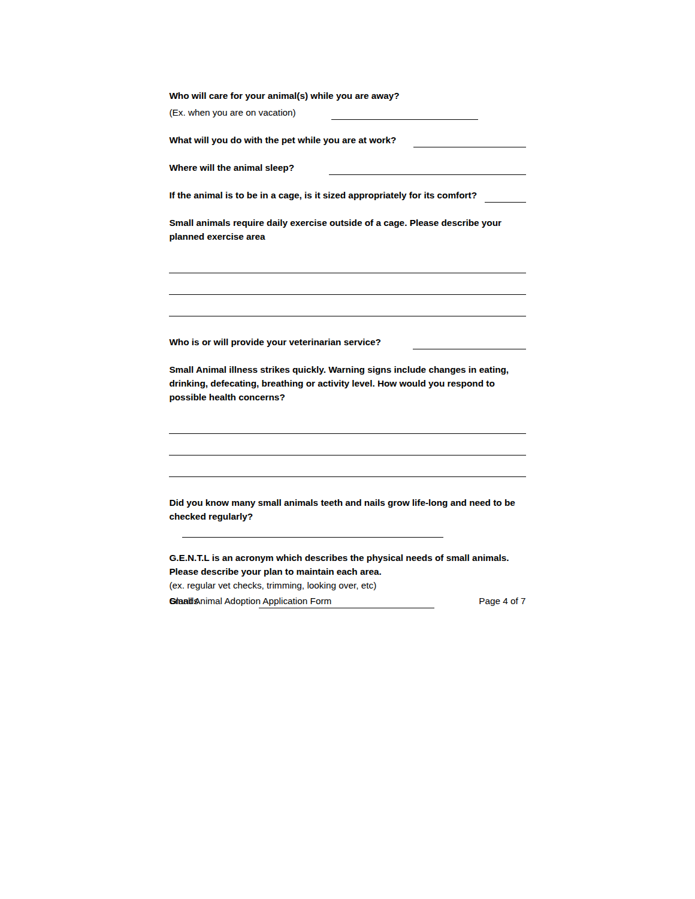Who will care for your animal(s) while you are away?
(Ex. when you are on vacation)
What will you do with the pet while you are at work?
Where will the animal sleep?
If the animal is to be in a cage, is it sized appropriately for its comfort?
Small animals require daily exercise outside of a cage. Please describe your planned exercise area
Who is or will provide your veterinarian service?
Small Animal illness strikes quickly. Warning signs include changes in eating, drinking, defecating, breathing or activity level. How would you respond to possible health concerns?
Did you know many small animals teeth and nails grow life-long and need to be checked regularly?
G.E.N.T.L is an acronym which describes the physical needs of small animals. Please describe your plan to maintain each area.
(ex. regular vet checks, trimming, looking over, etc)
Glands
Small Animal Adoption Application Form Page 4 of 7